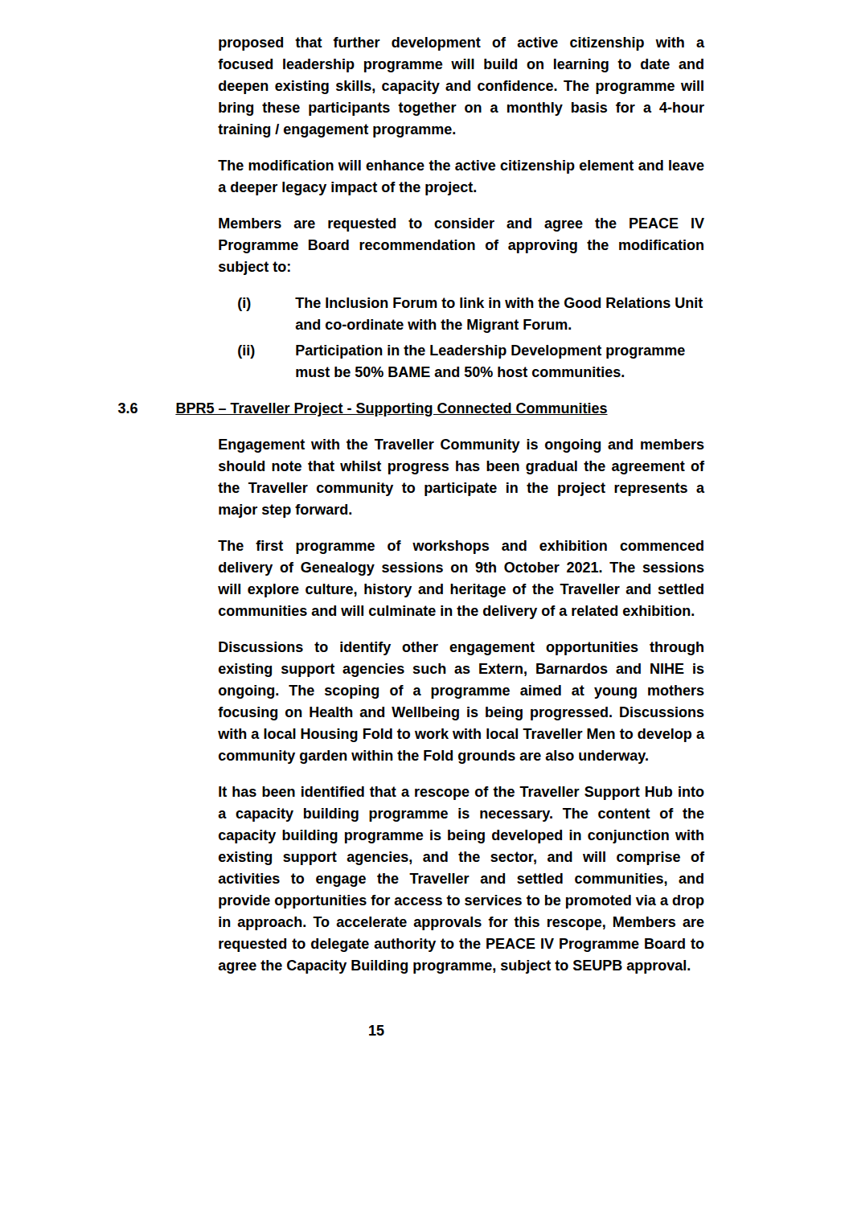proposed that further development of active citizenship with a focused leadership programme will build on learning to date and deepen existing skills, capacity and confidence. The programme will bring these participants together on a monthly basis for a 4-hour training / engagement programme.
The modification will enhance the active citizenship element and leave a deeper legacy impact of the project.
Members are requested to consider and agree the PEACE IV Programme Board recommendation of approving the modification subject to:
(i)
The Inclusion Forum to link in with the Good Relations Unit and co-ordinate with the Migrant Forum.
(ii)
Participation in the Leadership Development programme must be 50% BAME and 50% host communities.
3.6
BPR5 – Traveller Project - Supporting Connected Communities
Engagement with the Traveller Community is ongoing and members should note that whilst progress has been gradual the agreement of the Traveller community to participate in the project represents a major step forward.
The first programme of workshops and exhibition commenced delivery of Genealogy sessions on 9th October 2021. The sessions will explore culture, history and heritage of the Traveller and settled communities and will culminate in the delivery of a related exhibition.
Discussions to identify other engagement opportunities through existing support agencies such as Extern, Barnardos and NIHE is ongoing. The scoping of a programme aimed at young mothers focusing on Health and Wellbeing is being progressed. Discussions with a local Housing Fold to work with local Traveller Men to develop a community garden within the Fold grounds are also underway.
It has been identified that a rescope of the Traveller Support Hub into a capacity building programme is necessary. The content of the capacity building programme is being developed in conjunction with existing support agencies, and the sector, and will comprise of activities to engage the Traveller and settled communities, and provide opportunities for access to services to be promoted via a drop in approach. To accelerate approvals for this rescope, Members are requested to delegate authority to the PEACE IV Programme Board to agree the Capacity Building programme, subject to SEUPB approval.
15